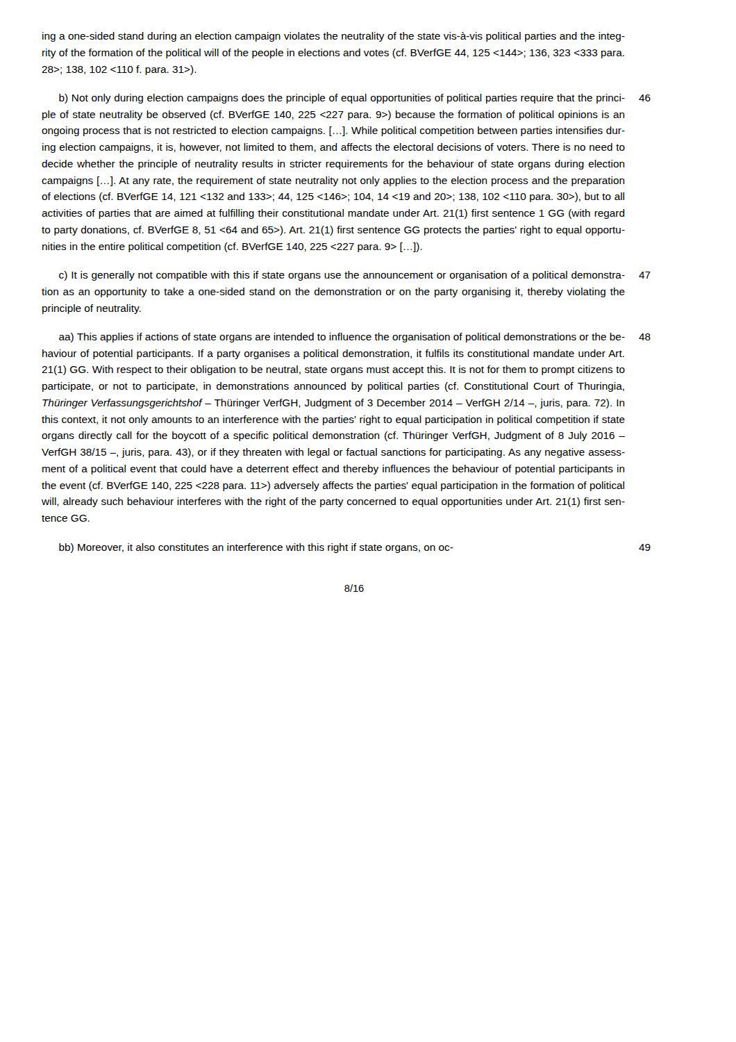ing a one-sided stand during an election campaign violates the neutrality of the state vis-à-vis political parties and the integrity of the formation of the political will of the people in elections and votes (cf. BVerfGE 44, 125 <144>; 136, 323 <333 para. 28>; 138, 102 <110 f. para. 31>).
46
b) Not only during election campaigns does the principle of equal opportunities of political parties require that the principle of state neutrality be observed (cf. BVerfGE 140, 225 <227 para. 9>) because the formation of political opinions is an ongoing process that is not restricted to election campaigns. […]. While political competition between parties intensifies during election campaigns, it is, however, not limited to them, and affects the electoral decisions of voters. There is no need to decide whether the principle of neutrality results in stricter requirements for the behaviour of state organs during election campaigns […]. At any rate, the requirement of state neutrality not only applies to the election process and the preparation of elections (cf. BVerfGE 14, 121 <132 and 133>; 44, 125 <146>; 104, 14 <19 and 20>; 138, 102 <110 para. 30>), but to all activities of parties that are aimed at fulfilling their constitutional mandate under Art. 21(1) first sentence 1 GG (with regard to party donations, cf. BVerfGE 8, 51 <64 and 65>). Art. 21(1) first sentence GG protects the parties' right to equal opportunities in the entire political competition (cf. BVerfGE 140, 225 <227 para. 9> […]).
47
c) It is generally not compatible with this if state organs use the announcement or organisation of a political demonstration as an opportunity to take a one-sided stand on the demonstration or on the party organising it, thereby violating the principle of neutrality.
48
aa) This applies if actions of state organs are intended to influence the organisation of political demonstrations or the behaviour of potential participants. If a party organises a political demonstration, it fulfils its constitutional mandate under Art. 21(1) GG. With respect to their obligation to be neutral, state organs must accept this. It is not for them to prompt citizens to participate, or not to participate, in demonstrations announced by political parties (cf. Constitutional Court of Thuringia, Thüringer Verfassungsgerichtshof – Thüringer VerfGH, Judgment of 3 December 2014 – VerfGH 2/14 –, juris, para. 72). In this context, it not only amounts to an interference with the parties' right to equal participation in political competition if state organs directly call for the boycott of a specific political demonstration (cf. Thüringer VerfGH, Judgment of 8 July 2016 – VerfGH 38/15 –, juris, para. 43), or if they threaten with legal or factual sanctions for participating. As any negative assessment of a political event that could have a deterrent effect and thereby influences the behaviour of potential participants in the event (cf. BVerfGE 140, 225 <228 para. 11>) adversely affects the parties' equal participation in the formation of political will, already such behaviour interferes with the right of the party concerned to equal opportunities under Art. 21(1) first sentence GG.
49
bb) Moreover, it also constitutes an interference with this right if state organs, on oc-
8/16